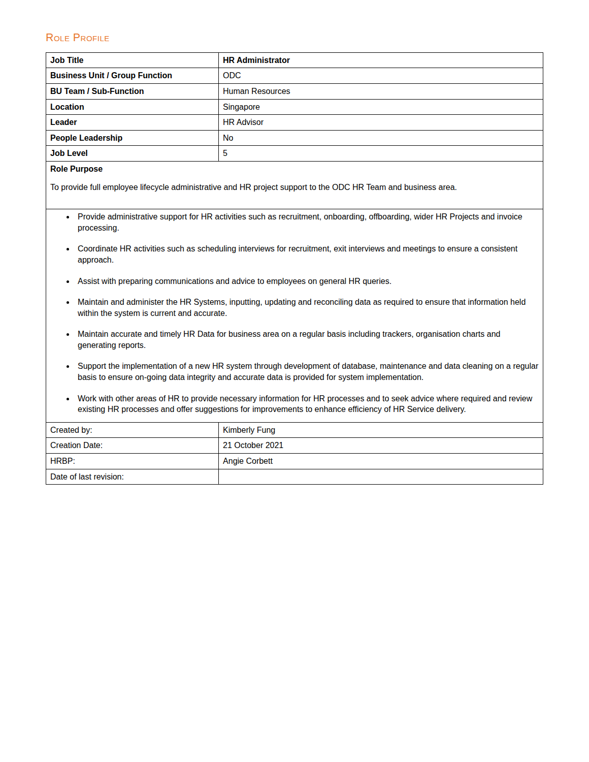Role Profile
| Job Title | HR Administrator |
| Business Unit / Group Function | ODC |
| BU Team / Sub-Function | Human Resources |
| Location | Singapore |
| Leader | HR Advisor |
| People Leadership | No |
| Job Level | 5 |
| Role Purpose To provide full employee lifecycle administrative and HR project support to the ODC HR Team and business area. |
| Provide administrative support for HR activities such as recruitment, onboarding, offboarding, wider HR Projects and invoice processing. Coordinate HR activities such as scheduling interviews for recruitment, exit interviews and meetings to ensure a consistent approach. Assist with preparing communications and advice to employees on general HR queries. Maintain and administer the HR Systems, inputting, updating and reconciling data as required to ensure that information held within the system is current and accurate. Maintain accurate and timely HR Data for business area on a regular basis including trackers, organisation charts and generating reports. Support the implementation of a new HR system through development of database, maintenance and data cleaning on a regular basis to ensure on-going data integrity and accurate data is provided for system implementation. Work with other areas of HR to provide necessary information for HR processes and to seek advice where required and review existing HR processes and offer suggestions for improvements to enhance efficiency of HR Service delivery. |
| Created by: | Kimberly Fung |
| Creation Date: | 21 October 2021 |
| HRBP: | Angie Corbett |
| Date of last revision: | |